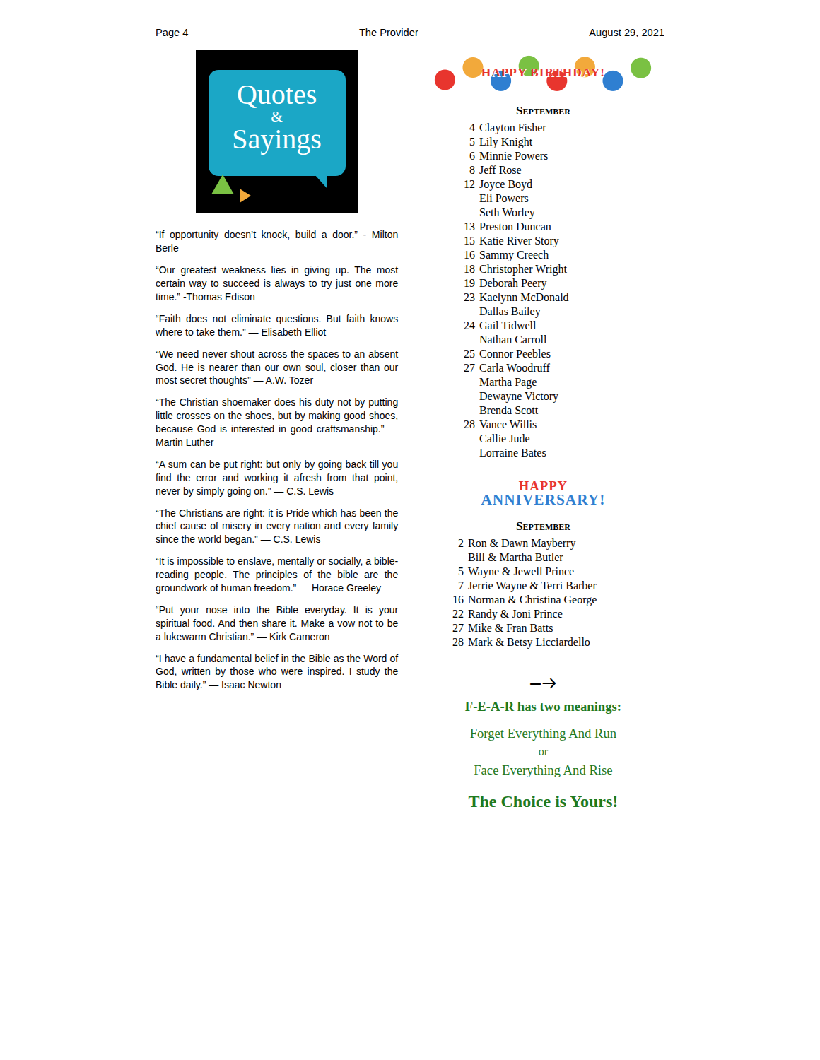Page 4
The Provider
August 29, 2021
Quotes&Sayings
“If opportunity doesn’t knock, build a door.” - Milton Berle
“Our greatest weakness lies in giving up. The most certain way to succeed is always to try just one more time.” -Thomas Edison
“Faith does not eliminate questions. But faith knows where to take them.” — Elisabeth Elliot
“We need never shout across the spaces to an absent God. He is nearer than our own soul, closer than our most secret thoughts” — A.W. Tozer
“The Christian shoemaker does his duty not by putting little crosses on the shoes, but by making good shoes, because God is interested in good craftsmanship.” — Martin Luther
“A sum can be put right: but only by going back till you find the error and working it afresh from that point, never by simply going on.” — C.S. Lewis
“The Christians are right: it is Pride which has been the chief cause of misery in every nation and every family since the world began.” — C.S. Lewis
“It is impossible to enslave, mentally or socially, a bible-reading people. The principles of the bible are the groundwork of human freedom.” — Horace Greeley
“Put your nose into the Bible everyday. It is your spiritual food. And then share it. Make a vow not to be a lukewarm Christian.” — Kirk Cameron
“I have a fundamental belief in the Bible as the Word of God, written by those who were inspired. I study the Bible daily.” — Isaac Newton
HAPPY BIRTHDAY!
September
| 4 | Clayton Fisher |
| 5 | Lily Knight |
| 6 | Minnie Powers |
| 8 | Jeff Rose |
| 12 | Joyce Boyd |
| | Eli Powers |
| | Seth Worley |
| 13 | Preston Duncan |
| 15 | Katie River Story |
| 16 | Sammy Creech |
| 18 | Christopher Wright |
| 19 | Deborah Peery |
| 23 | Kaelynn McDonald |
| | Dallas Bailey |
| 24 | Gail Tidwell |
| | Nathan Carroll |
| 25 | Connor Peebles |
| 27 | Carla Woodruff |
| | Martha Page |
| | Dewayne Victory |
| | Brenda Scott |
| 28 | Vance Willis |
| | Callie Jude |
| | Lorraine Bates |
HAPPY ANNIVERSARY!
September
| 2 | Ron & Dawn Mayberry |
| | Bill & Martha Butler |
| 5 | Wayne & Jewell Prince |
| 7 | Jerrie Wayne & Terri Barber |
| 16 | Norman & Christina George |
| 22 | Randy & Joni Prince |
| 27 | Mike & Fran Batts |
| 28 | Mark & Betsy Licciardello |
⤍
F-E-A-R has two meanings: Forget Everything And Run or Face Everything And Rise The Choice is Yours!